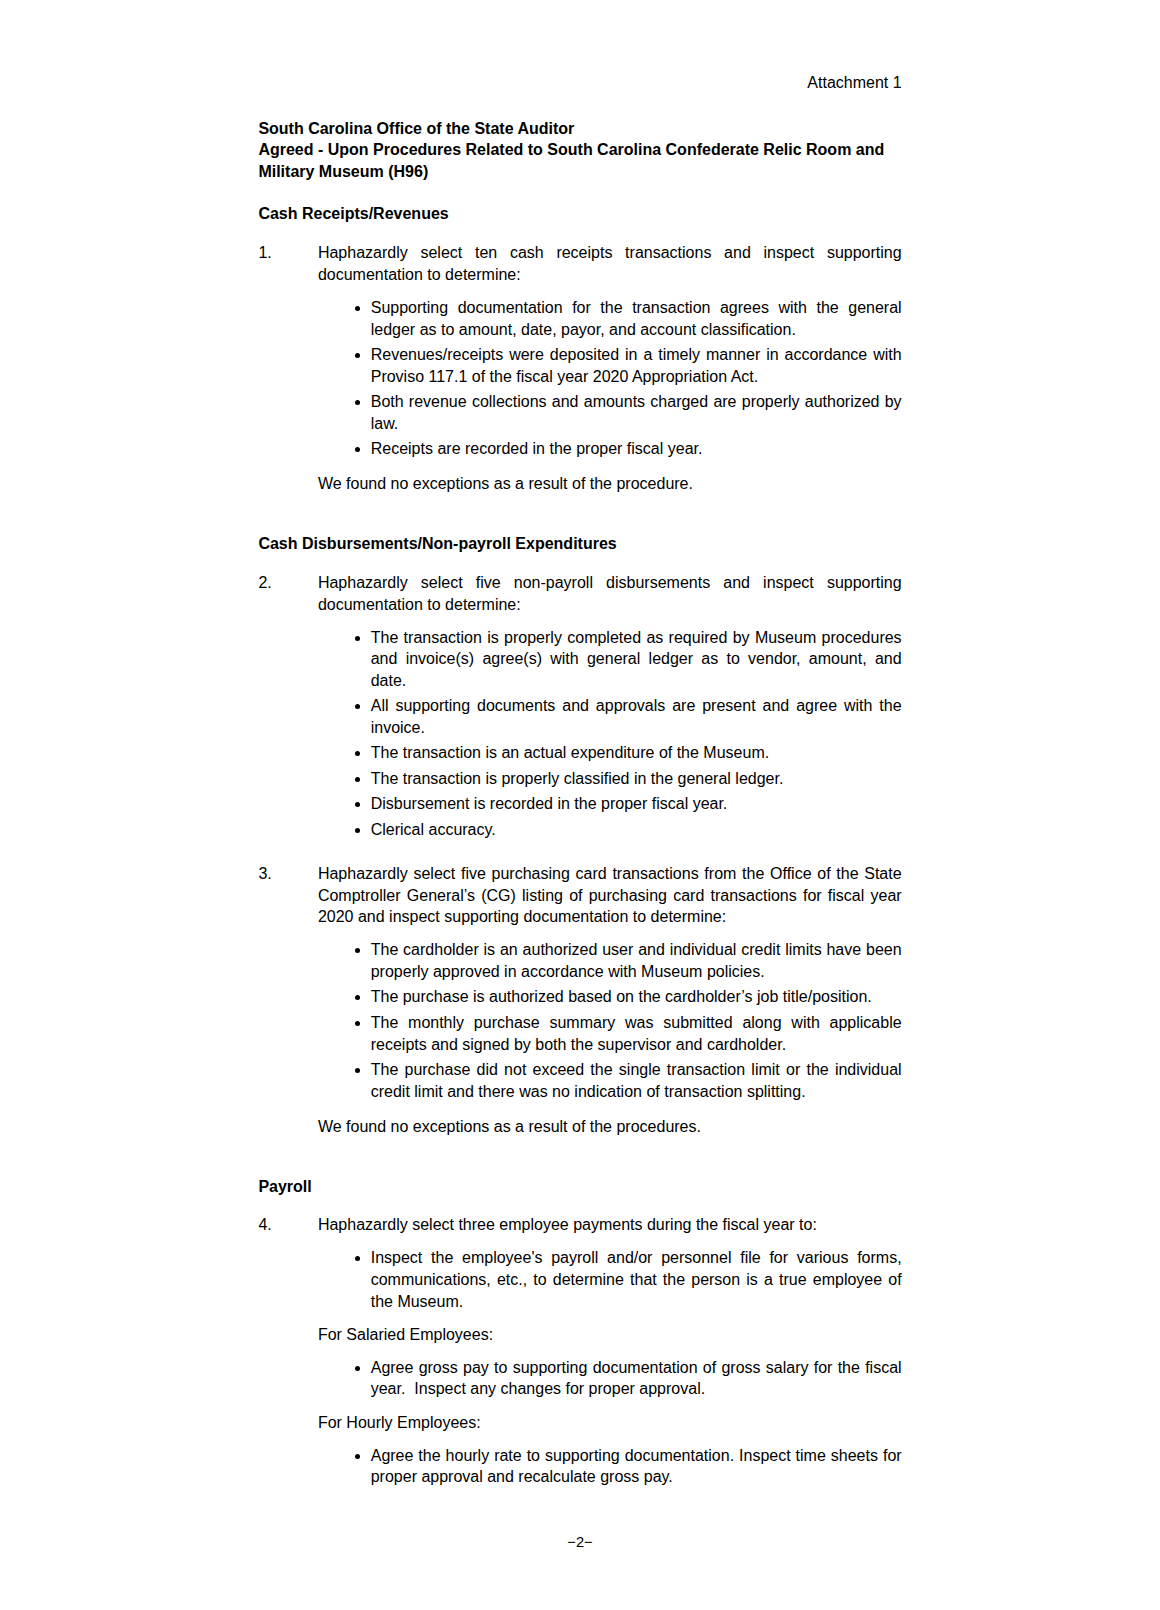Attachment 1
South Carolina Office of the State Auditor
Agreed - Upon Procedures Related to South Carolina Confederate Relic Room and Military Museum (H96)
Cash Receipts/Revenues
1.
Haphazardly select ten cash receipts transactions and inspect supporting documentation to determine:
Supporting documentation for the transaction agrees with the general ledger as to amount, date, payor, and account classification.
Revenues/receipts were deposited in a timely manner in accordance with Proviso 117.1 of the fiscal year 2020 Appropriation Act.
Both revenue collections and amounts charged are properly authorized by law.
Receipts are recorded in the proper fiscal year.
We found no exceptions as a result of the procedure.
Cash Disbursements/Non-payroll Expenditures
2.
Haphazardly select five non-payroll disbursements and inspect supporting documentation to determine:
The transaction is properly completed as required by Museum procedures and invoice(s) agree(s) with general ledger as to vendor, amount, and date.
All supporting documents and approvals are present and agree with the invoice.
The transaction is an actual expenditure of the Museum.
The transaction is properly classified in the general ledger.
Disbursement is recorded in the proper fiscal year.
Clerical accuracy.
3.
Haphazardly select five purchasing card transactions from the Office of the State Comptroller General’s (CG) listing of purchasing card transactions for fiscal year 2020 and inspect supporting documentation to determine:
The cardholder is an authorized user and individual credit limits have been properly approved in accordance with Museum policies.
The purchase is authorized based on the cardholder’s job title/position.
The monthly purchase summary was submitted along with applicable receipts and signed by both the supervisor and cardholder.
The purchase did not exceed the single transaction limit or the individual credit limit and there was no indication of transaction splitting.
We found no exceptions as a result of the procedures.
Payroll
4.
Haphazardly select three employee payments during the fiscal year to:
Inspect the employee's payroll and/or personnel file for various forms, communications, etc., to determine that the person is a true employee of the Museum.
For Salaried Employees:
Agree gross pay to supporting documentation of gross salary for the fiscal year. Inspect any changes for proper approval.
For Hourly Employees:
Agree the hourly rate to supporting documentation. Inspect time sheets for proper approval and recalculate gross pay.
−2−